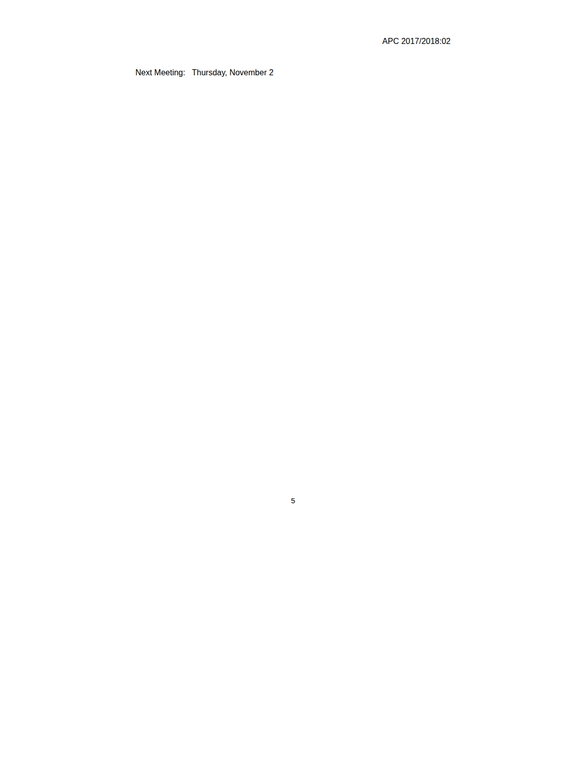APC 2017/2018:02
Next Meeting: Thursday, November 2
5